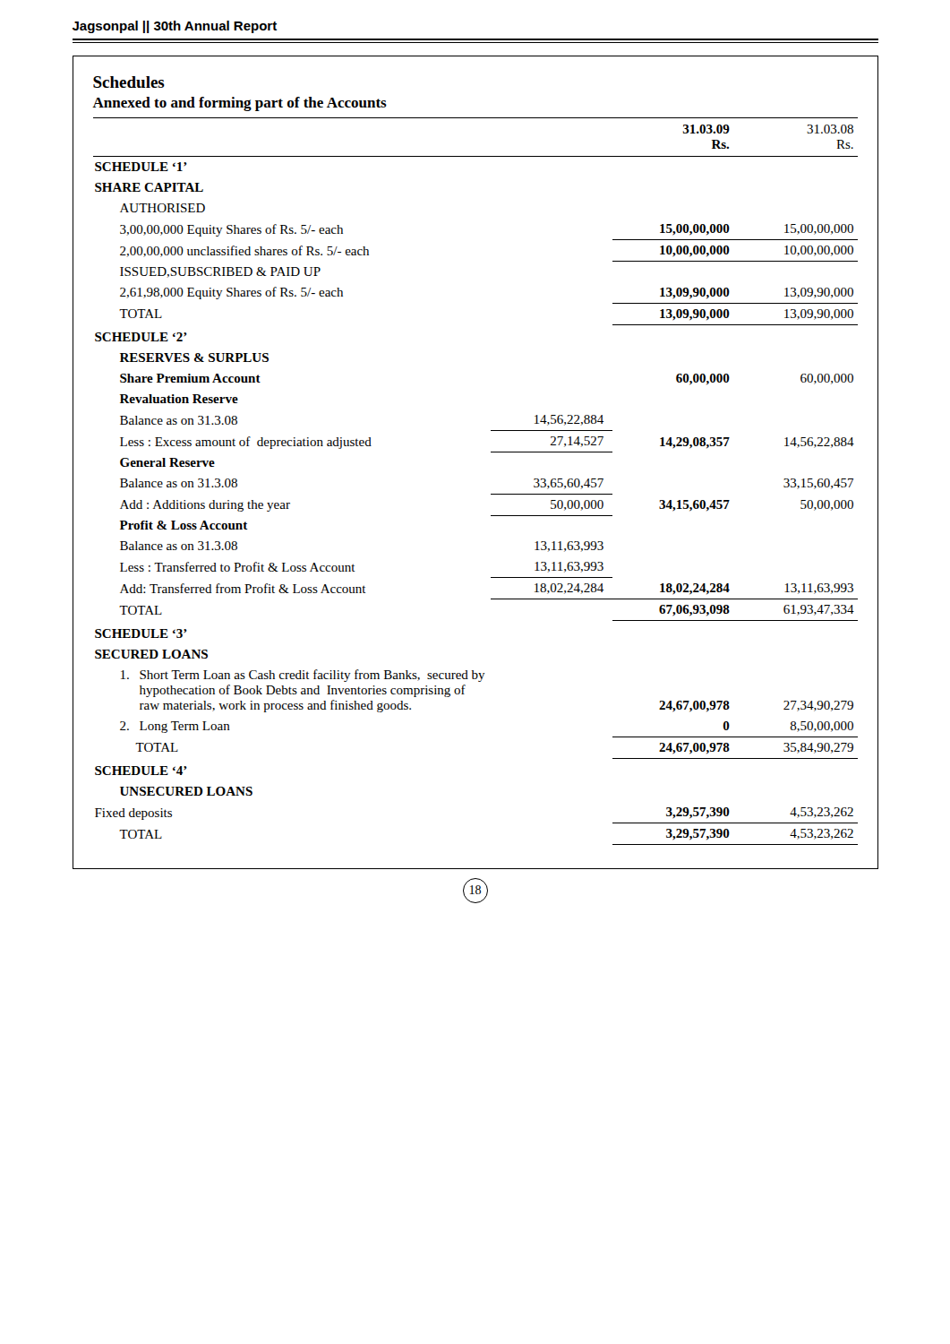Jagsonpal || 30th Annual Report
Schedules
Annexed to and forming part of the Accounts
| | | 31.03.09 Rs. | 31.03.08 Rs. |
| SCHEDULE ‘1’ | | | |
| SHARE CAPITAL | | | |
| AUTHORISED | | | |
| 3,00,00,000 Equity Shares of Rs. 5/- each | | 15,00,00,000 | 15,00,00,000 |
| 2,00,00,000 unclassified shares of Rs. 5/- each | | 10,00,00,000 | 10,00,00,000 |
| ISSUED,SUBSCRIBED & PAID UP | | | |
| 2,61,98,000 Equity Shares of Rs. 5/- each | | 13,09,90,000 | 13,09,90,000 |
| TOTAL | | 13,09,90,000 | 13,09,90,000 |
| SCHEDULE ‘2’ | | | |
| RESERVES & SURPLUS | | | |
| Share Premium Account | | 60,00,000 | 60,00,000 |
| Revaluation Reserve | | | |
| Balance as on 31.3.08 | 14,56,22,884 | | |
| Less : Excess amount of depreciation adjusted | 27,14,527 | 14,29,08,357 | 14,56,22,884 |
| General Reserve | | | |
| Balance as on 31.3.08 | 33,65,60,457 | | 33,15,60,457 |
| Add : Additions during the year | 50,00,000 | 34,15,60,457 | 50,00,000 |
| Profit & Loss Account | | | |
| Balance as on 31.3.08 | 13,11,63,993 | | |
| Less : Transferred to Profit & Loss Account | 13,11,63,993 | | |
| Add: Transferred from Profit & Loss Account | 18,02,24,284 | 18,02,24,284 | 13,11,63,993 |
| TOTAL | | 67,06,93,098 | 61,93,47,334 |
| SCHEDULE ‘3’ | | | |
| SECURED LOANS | | | |
| 1. Short Term Loan as Cash credit facility from Banks, secured by hypothecation of Book Debts and Inventories comprising of raw materials, work in process and finished goods. | | 24,67,00,978 | 27,34,90,279 |
| 2. Long Term Loan | | 0 | 8,50,00,000 |
| TOTAL | | 24,67,00,978 | 35,84,90,279 |
| SCHEDULE ‘4’ | | | |
| UNSECURED LOANS | | | |
| Fixed deposits | | 3,29,57,390 | 4,53,23,262 |
| TOTAL | | 3,29,57,390 | 4,53,23,262 |
18